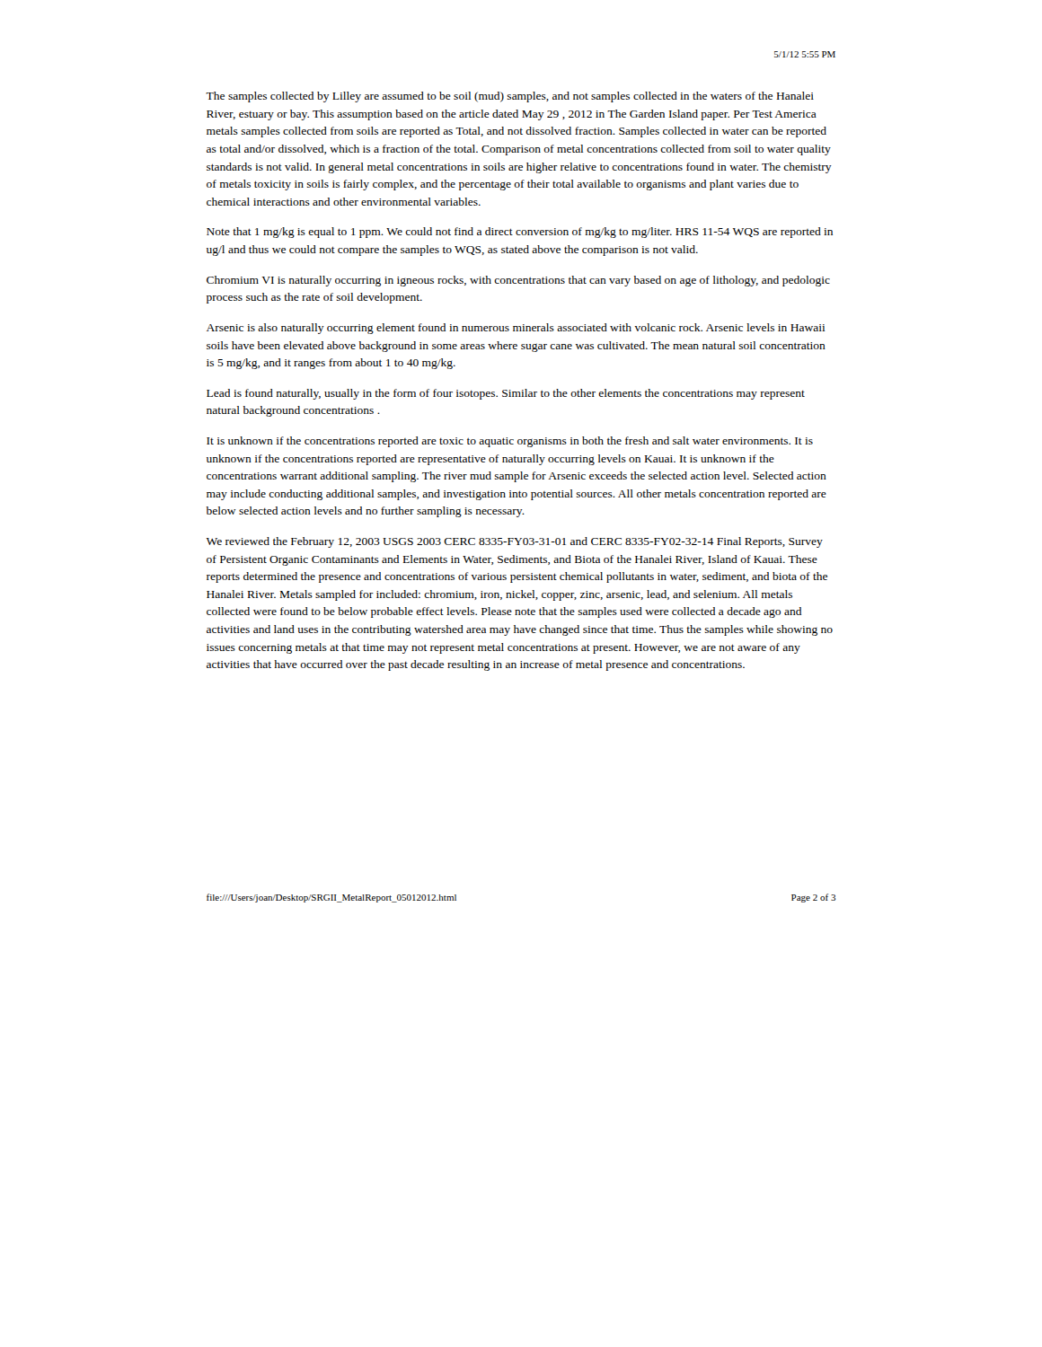5/1/12 5:55 PM
The samples collected by Lilley are assumed to be soil (mud) samples, and not samples collected in the waters of the Hanalei River, estuary or bay. This assumption based on the article dated May 29 , 2012 in The Garden Island paper. Per Test America metals samples collected from soils are reported as Total, and not dissolved fraction. Samples collected in water can be reported as total and/or dissolved, which is a fraction of the total. Comparison of metal concentrations collected from soil to water quality standards is not valid. In general metal concentrations in soils are higher relative to concentrations found in water. The chemistry of metals toxicity in soils is fairly complex, and the percentage of their total available to organisms and plant varies due to chemical interactions and other environmental variables.
Note that 1 mg/kg is equal to 1 ppm. We could not find a direct conversion of mg/kg to mg/liter. HRS 11-54 WQS are reported in ug/l and thus we could not compare the samples to WQS, as stated above the comparison is not valid.
Chromium VI is naturally occurring in igneous rocks, with concentrations that can vary based on age of lithology, and pedologic process such as the rate of soil development.
Arsenic is also naturally occurring element found in numerous minerals associated with volcanic rock. Arsenic levels in Hawaii soils have been elevated above background in some areas where sugar cane was cultivated. The mean natural soil concentration is 5 mg/kg, and it ranges from about 1 to 40 mg/kg.
Lead is found naturally, usually in the form of four isotopes. Similar to the other elements the concentrations may represent natural background concentrations .
It is unknown if the concentrations reported are toxic to aquatic organisms in both the fresh and salt water environments. It is unknown if the concentrations reported are representative of naturally occurring levels on Kauai. It is unknown if the concentrations warrant additional sampling. The river mud sample for Arsenic exceeds the selected action level. Selected action may include conducting additional samples, and investigation into potential sources. All other metals concentration reported are below selected action levels and no further sampling is necessary.
We reviewed the February 12, 2003 USGS 2003 CERC 8335-FY03-31-01 and CERC 8335-FY02-32-14 Final Reports, Survey of Persistent Organic Contaminants and Elements in Water, Sediments, and Biota of the Hanalei River, Island of Kauai. These reports determined the presence and concentrations of various persistent chemical pollutants in water, sediment, and biota of the Hanalei River. Metals sampled for included: chromium, iron, nickel, copper, zinc, arsenic, lead, and selenium. All metals collected were found to be below probable effect levels. Please note that the samples used were collected a decade ago and activities and land uses in the contributing watershed area may have changed since that time. Thus the samples while showing no issues concerning metals at that time may not represent metal concentrations at present. However, we are not aware of any activities that have occurred over the past decade resulting in an increase of metal presence and concentrations.
file:///Users/joan/Desktop/SRGII_MetalReport_05012012.html
Page 2 of 3